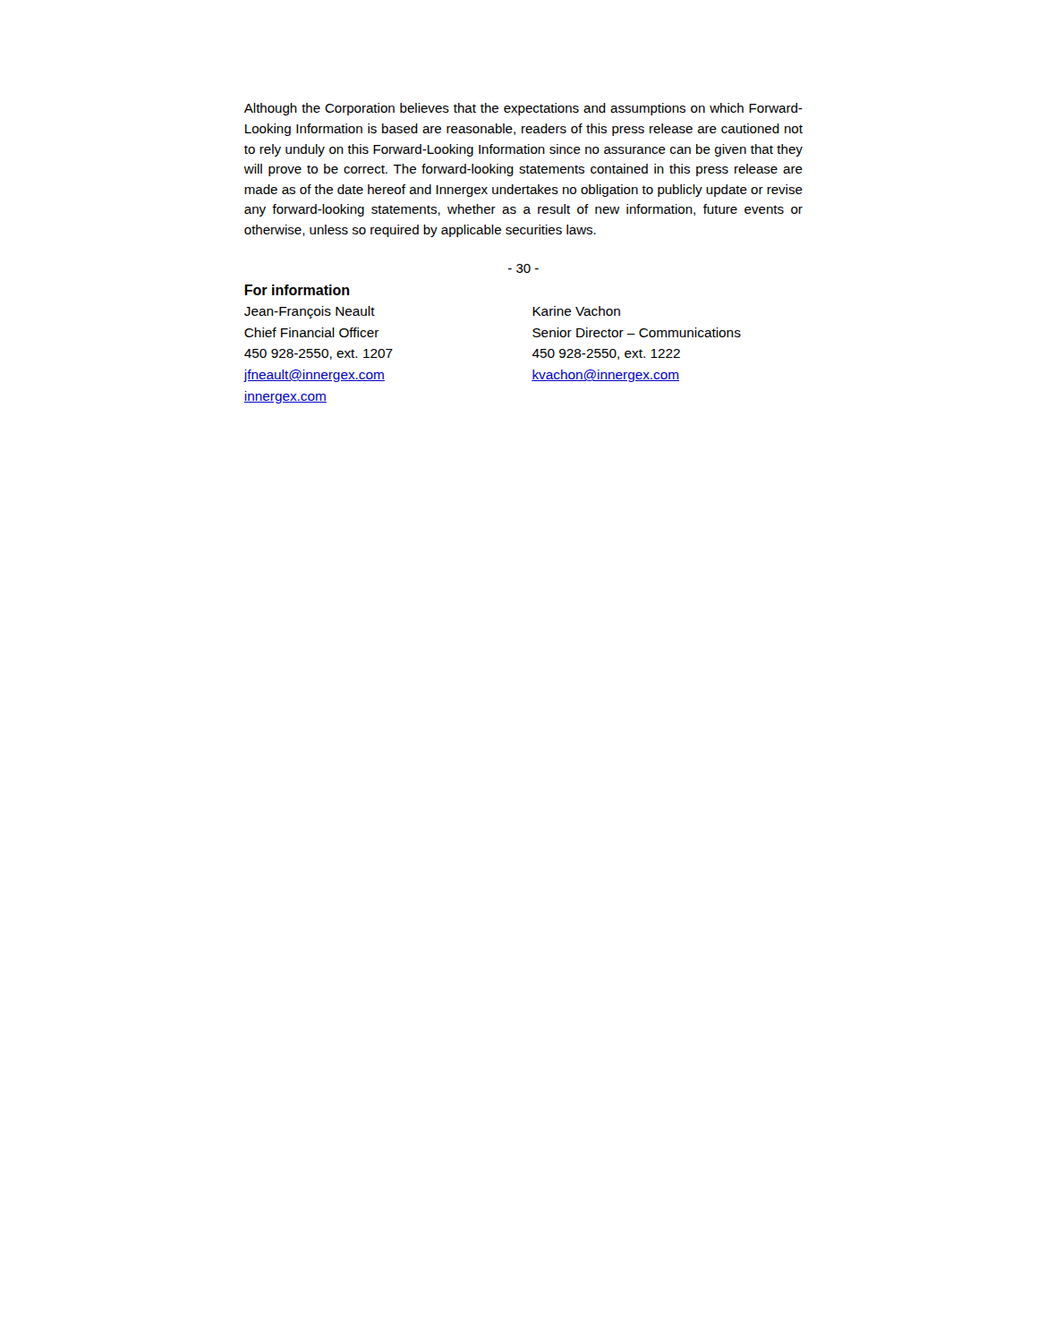Although the Corporation believes that the expectations and assumptions on which Forward-Looking Information is based are reasonable, readers of this press release are cautioned not to rely unduly on this Forward-Looking Information since no assurance can be given that they will prove to be correct. The forward-looking statements contained in this press release are made as of the date hereof and Innergex undertakes no obligation to publicly update or revise any forward-looking statements, whether as a result of new information, future events or otherwise, unless so required by applicable securities laws.
- 30 -
For information
| Jean-François Neault | Karine Vachon |
| Chief Financial Officer | Senior Director – Communications |
| 450 928-2550, ext. 1207 | 450 928-2550, ext. 1222 |
| jfneault@innergex.com | kvachon@innergex.com |
| innergex.com | |